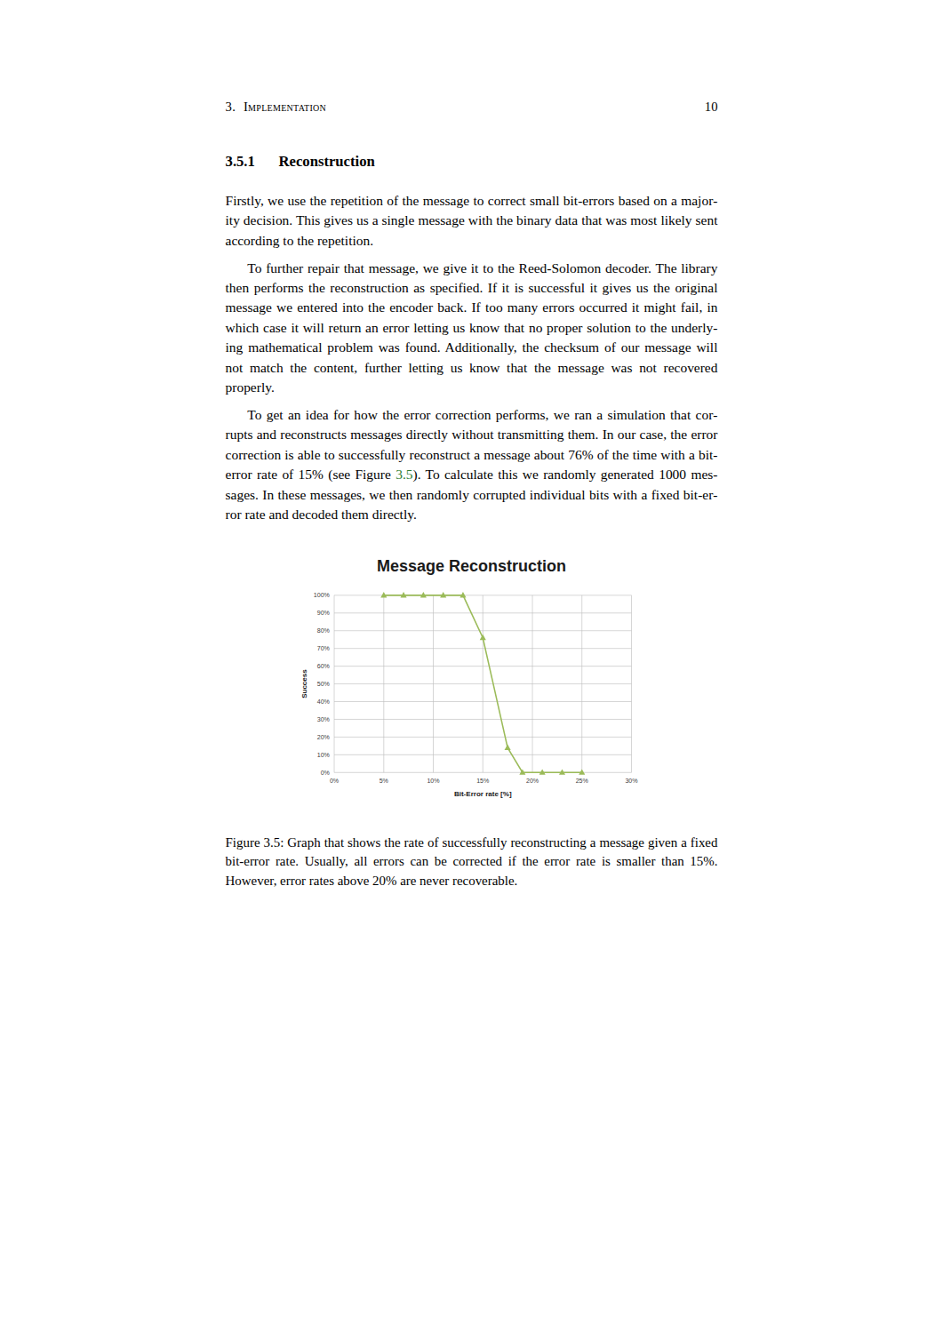3. Implementation
10
3.5.1 Reconstruction
Firstly, we use the repetition of the message to correct small bit-errors based on a majority decision. This gives us a single message with the binary data that was most likely sent according to the repetition.
To further repair that message, we give it to the Reed-Solomon decoder. The library then performs the reconstruction as specified. If it is successful it gives us the original message we entered into the encoder back. If too many errors occurred it might fail, in which case it will return an error letting us know that no proper solution to the underlying mathematical problem was found. Additionally, the checksum of our message will not match the content, further letting us know that the message was not recovered properly.
To get an idea for how the error correction performs, we ran a simulation that corrupts and reconstructs messages directly without transmitting them. In our case, the error correction is able to successfully reconstruct a message about 76% of the time with a bit-error rate of 15% (see Figure 3.5). To calculate this we randomly generated 1000 messages. In these messages, we then randomly corrupted individual bits with a fixed bit-error rate and decoded them directly.
Message Reconstruction
100% 90% 80% 70% 60% 50% 40% 30% 20% 10% 0% 0% 5% 10% 15% 20% 25% 30% Bit-Error rate [%] Success
Figure 3.5: Graph that shows the rate of successfully reconstructing a message given a fixed bit-error rate. Usually, all errors can be corrected if the error rate is smaller than 15%. However, error rates above 20% are never recoverable.